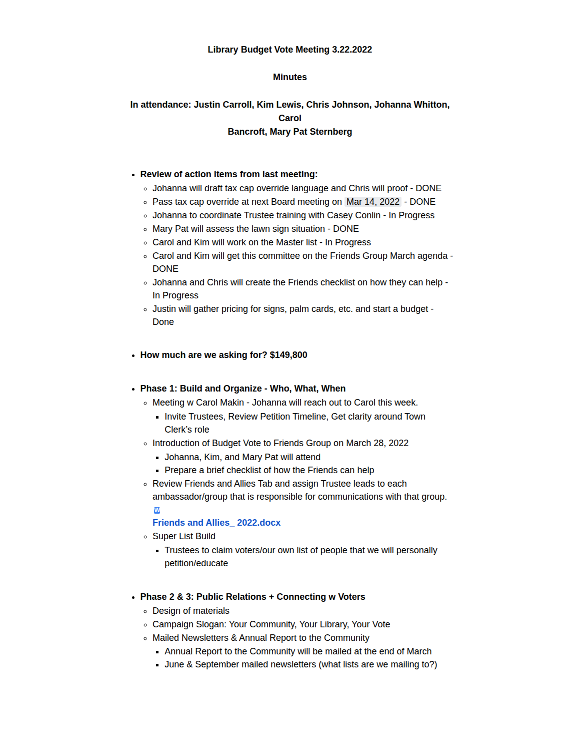Library Budget Vote Meeting 3.22.2022
Minutes
In attendance: Justin Carroll, Kim Lewis, Chris Johnson, Johanna Whitton, Carol
Bancroft, Mary Pat Sternberg
Review of action items from last meeting:
Johanna will draft tax cap override language and Chris will proof - DONE
Pass tax cap override at next Board meeting on Mar 14, 2022 - DONE
Johanna to coordinate Trustee training with Casey Conlin - In Progress
Mary Pat will assess the lawn sign situation - DONE
Carol and Kim will work on the Master list - In Progress
Carol and Kim will get this committee on the Friends Group March agenda -DONE
Johanna and Chris will create the Friends checklist on how they can help - In Progress
Justin will gather pricing for signs, palm cards, etc. and start a budget - Done
How much are we asking for? $149,800
Phase 1: Build and Organize - Who, What, When
Meeting w Carol Makin - Johanna will reach out to Carol this week.
Invite Trustees, Review Petition Timeline, Get clarity around Town Clerk’s role
Introduction of Budget Vote to Friends Group on March 28, 2022
Johanna, Kim, and Mary Pat will attend
Prepare a brief checklist of how the Friends can help
Review Friends and Allies Tab and assign Trustee leads to each ambassador/group that is responsible for communications with that group. W
Friends and Allies_ 2022.docx
Super List Build
Trustees to claim voters/our own list of people that we will personally petition/educate
Phase 2 & 3: Public Relations + Connecting w Voters
Design of materials
Campaign Slogan: Your Community, Your Library, Your Vote
Mailed Newsletters & Annual Report to the Community
Annual Report to the Community will be mailed at the end of March
June & September mailed newsletters (what lists are we mailing to?)